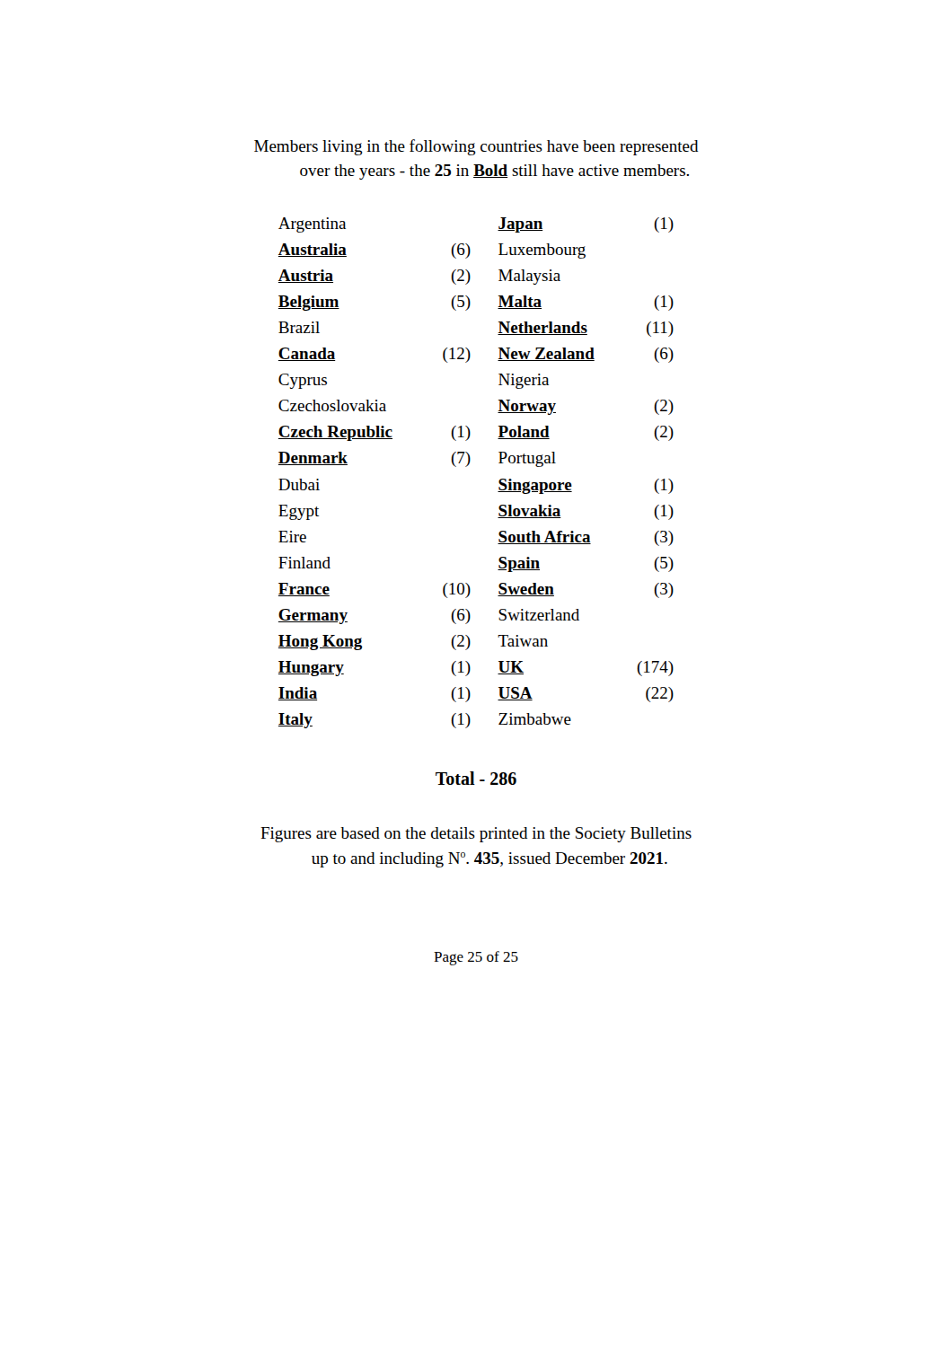Members living in the following countries have been represented over the years - the 25 in Bold still have active members.
| Argentina | | | Japan | (1) |
| Australia | (6) | | Luxembourg | |
| Austria | (2) | | Malaysia | |
| Belgium | (5) | | Malta | (1) |
| Brazil | | | Netherlands | (11) |
| Canada | (12) | | New Zealand | (6) |
| Cyprus | | | Nigeria | |
| Czechoslovakia | | | Norway | (2) |
| Czech Republic | (1) | | Poland | (2) |
| Denmark | (7) | | Portugal | |
| Dubai | | | Singapore | (1) |
| Egypt | | | Slovakia | (1) |
| Eire | | | South Africa | (3) |
| Finland | | | Spain | (5) |
| France | (10) | | Sweden | (3) |
| Germany | (6) | | Switzerland | |
| Hong Kong | (2) | | Taiwan | |
| Hungary | (1) | | UK | (174) |
| India | (1) | | USA | (22) |
| Italy | (1) | | Zimbabwe | |
Total - 286
Figures are based on the details printed in the Society Bulletins up to and including No. 435, issued December 2021.
Page 25 of 25